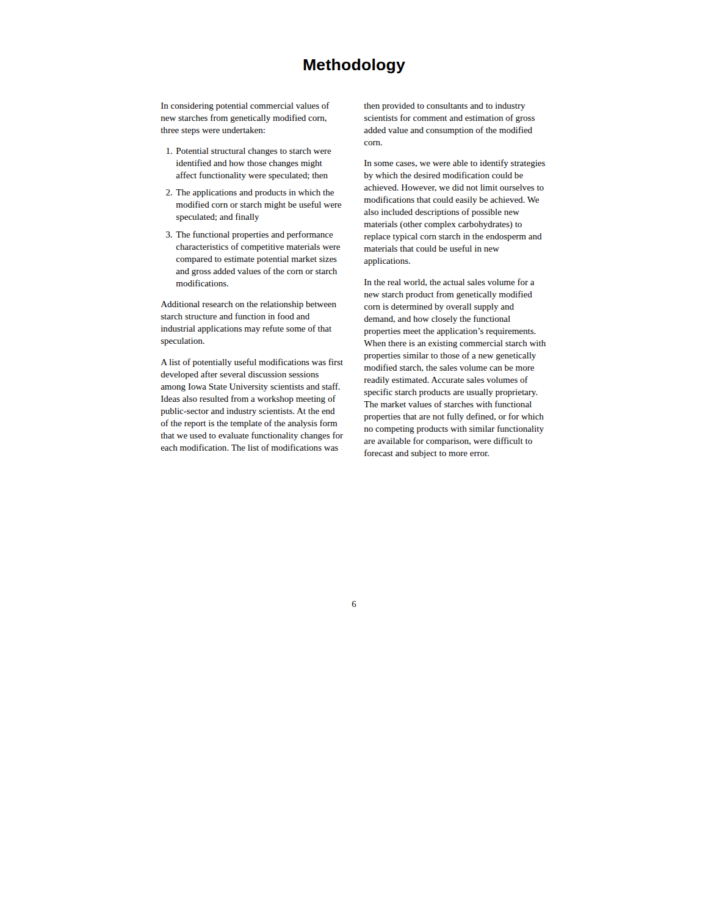Methodology
In considering potential commercial values of new starches from genetically modified corn, three steps were undertaken:
Potential structural changes to starch were identified and how those changes might affect functionality were speculated; then
The applications and products in which the modified corn or starch might be useful were speculated; and finally
The functional properties and performance characteristics of competitive materials were compared to estimate potential market sizes and gross added values of the corn or starch modifications.
Additional research on the relationship between starch structure and function in food and industrial applications may refute some of that speculation.
A list of potentially useful modifications was first developed after several discussion sessions among Iowa State University scientists and staff. Ideas also resulted from a workshop meeting of public-sector and industry scientists. At the end of the report is the template of the analysis form that we used to evaluate functionality changes for each modification. The list of modifications was then provided to consultants and to industry scientists for comment and estimation of gross added value and consumption of the modified corn.
In some cases, we were able to identify strategies by which the desired modification could be achieved. However, we did not limit ourselves to modifications that could easily be achieved. We also included descriptions of possible new materials (other complex carbohydrates) to replace typical corn starch in the endosperm and materials that could be useful in new applications.
In the real world, the actual sales volume for a new starch product from genetically modified corn is determined by overall supply and demand, and how closely the functional properties meet the application’s requirements. When there is an existing commercial starch with properties similar to those of a new genetically modified starch, the sales volume can be more readily estimated. Accurate sales volumes of specific starch products are usually proprietary. The market values of starches with functional properties that are not fully defined, or for which no competing products with similar functionality are available for comparison, were difficult to forecast and subject to more error.
6